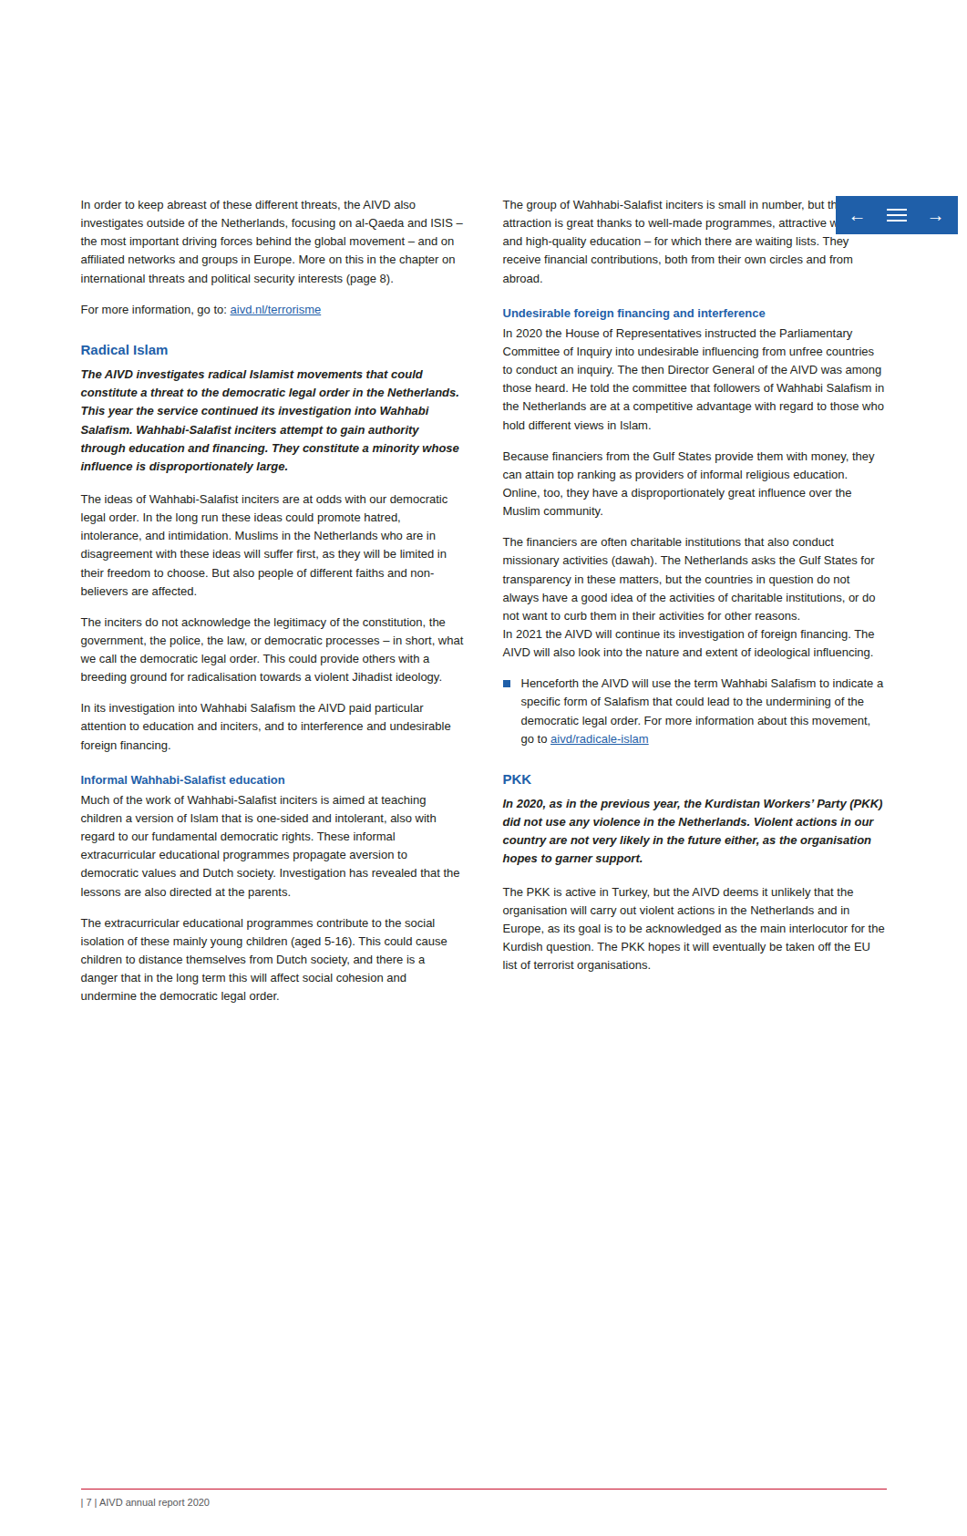← →
In order to keep abreast of these different threats, the AIVD also investigates outside of the Netherlands, focusing on al-Qaeda and ISIS – the most important driving forces behind the global movement – and on affiliated networks and groups in Europe. More on this in the chapter on international threats and political security interests (page 8).
For more information, go to: aivd.nl/terrorisme
Radical Islam
The AIVD investigates radical Islamist movements that could constitute a threat to the democratic legal order in the Netherlands. This year the service continued its investigation into Wahhabi Salafism. Wahhabi-Salafist inciters attempt to gain authority through education and financing. They constitute a minority whose influence is disproportionately large.
The ideas of Wahhabi-Salafist inciters are at odds with our democratic legal order. In the long run these ideas could promote hatred, intolerance, and intimidation. Muslims in the Netherlands who are in disagreement with these ideas will suffer first, as they will be limited in their freedom to choose. But also people of different faiths and non-believers are affected.
The inciters do not acknowledge the legitimacy of the constitution, the government, the police, the law, or democratic processes – in short, what we call the democratic legal order. This could provide others with a breeding ground for radicalisation towards a violent Jihadist ideology.
In its investigation into Wahhabi Salafism the AIVD paid particular attention to education and inciters, and to interference and undesirable foreign financing.
Informal Wahhabi-Salafist education
Much of the work of Wahhabi-Salafist inciters is aimed at teaching children a version of Islam that is one-sided and intolerant, also with regard to our fundamental democratic rights. These informal extracurricular educational programmes propagate aversion to democratic values and Dutch society. Investigation has revealed that the lessons are also directed at the parents.
The extracurricular educational programmes contribute to the social isolation of these mainly young children (aged 5-16). This could cause children to distance themselves from Dutch society, and there is a danger that in the long term this will affect social cohesion and undermine the democratic legal order.
The group of Wahhabi-Salafist inciters is small in number, but their attraction is great thanks to well-made programmes, attractive websites, and high-quality education – for which there are waiting lists. They receive financial contributions, both from their own circles and from abroad.
Undesirable foreign financing and interference
In 2020 the House of Representatives instructed the Parliamentary Committee of Inquiry into undesirable influencing from unfree countries to conduct an inquiry. The then Director General of the AIVD was among those heard. He told the committee that followers of Wahhabi Salafism in the Netherlands are at a competitive advantage with regard to those who hold different views in Islam.
Because financiers from the Gulf States provide them with money, they can attain top ranking as providers of informal religious education. Online, too, they have a disproportionately great influence over the Muslim community.
The financiers are often charitable institutions that also conduct missionary activities (dawah). The Netherlands asks the Gulf States for transparency in these matters, but the countries in question do not always have a good idea of the activities of charitable institutions, or do not want to curb them in their activities for other reasons.
In 2021 the AIVD will continue its investigation of foreign financing. The AIVD will also look into the nature and extent of ideological influencing.
Henceforth the AIVD will use the term Wahhabi Salafism to indicate a specific form of Salafism that could lead to the undermining of the democratic legal order. For more information about this movement, go to aivd/radicale-islam
PKK
In 2020, as in the previous year, the Kurdistan Workers’ Party (PKK) did not use any violence in the Netherlands. Violent actions in our country are not very likely in the future either, as the organisation hopes to garner support.
The PKK is active in Turkey, but the AIVD deems it unlikely that the organisation will carry out violent actions in the Netherlands and in Europe, as its goal is to be acknowledged as the main interlocutor for the Kurdish question. The PKK hopes it will eventually be taken off the EU list of terrorist organisations.
| 7 | AIVD annual report 2020